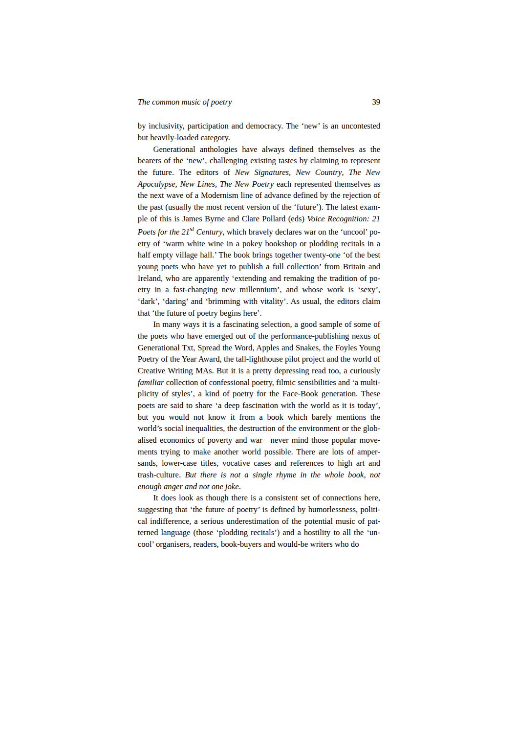The common music of poetry 39
by inclusivity, participation and democracy. The ‘new’ is an uncontested but heavily-loaded category.
Generational anthologies have always defined themselves as the bearers of the ‘new’, challenging existing tastes by claiming to represent the future. The editors of New Signatures, New Country, The New Apocalypse, New Lines, The New Poetry each represented themselves as the next wave of a Modernism line of advance defined by the rejection of the past (usually the most recent version of the ‘future’). The latest example of this is James Byrne and Clare Pollard (eds) Voice Recognition: 21 Poets for the 21st Century, which bravely declares war on the ‘uncool’ poetry of ‘warm white wine in a pokey bookshop or plodding recitals in a half empty village hall.’ The book brings together twenty-one ‘of the best young poets who have yet to publish a full collection’ from Britain and Ireland, who are apparently ‘extending and remaking the tradition of poetry in a fast-changing new millennium’, and whose work is ‘sexy’, ‘dark’, ‘daring’ and ‘brimming with vitality’. As usual, the editors claim that ‘the future of poetry begins here’.
In many ways it is a fascinating selection, a good sample of some of the poets who have emerged out of the performance-publishing nexus of Generational Txt, Spread the Word, Apples and Snakes, the Foyles Young Poetry of the Year Award, the tall-lighthouse pilot project and the world of Creative Writing MAs. But it is a pretty depressing read too, a curiously familiar collection of confessional poetry, filmic sensibilities and ‘a multiplicity of styles’, a kind of poetry for the Face-Book generation. These poets are said to share ‘a deep fascination with the world as it is today’, but you would not know it from a book which barely mentions the world’s social inequalities, the destruction of the environment or the globalised economics of poverty and war—never mind those popular movements trying to make another world possible. There are lots of ampersands, lower-case titles, vocative cases and references to high art and trash-culture. But there is not a single rhyme in the whole book, not enough anger and not one joke.
It does look as though there is a consistent set of connections here, suggesting that ‘the future of poetry’ is defined by humorlessness, political indifference, a serious underestimation of the potential music of patterned language (those ‘plodding recitals’) and a hostility to all the ‘uncool’ organisers, readers, book-buyers and would-be writers who do